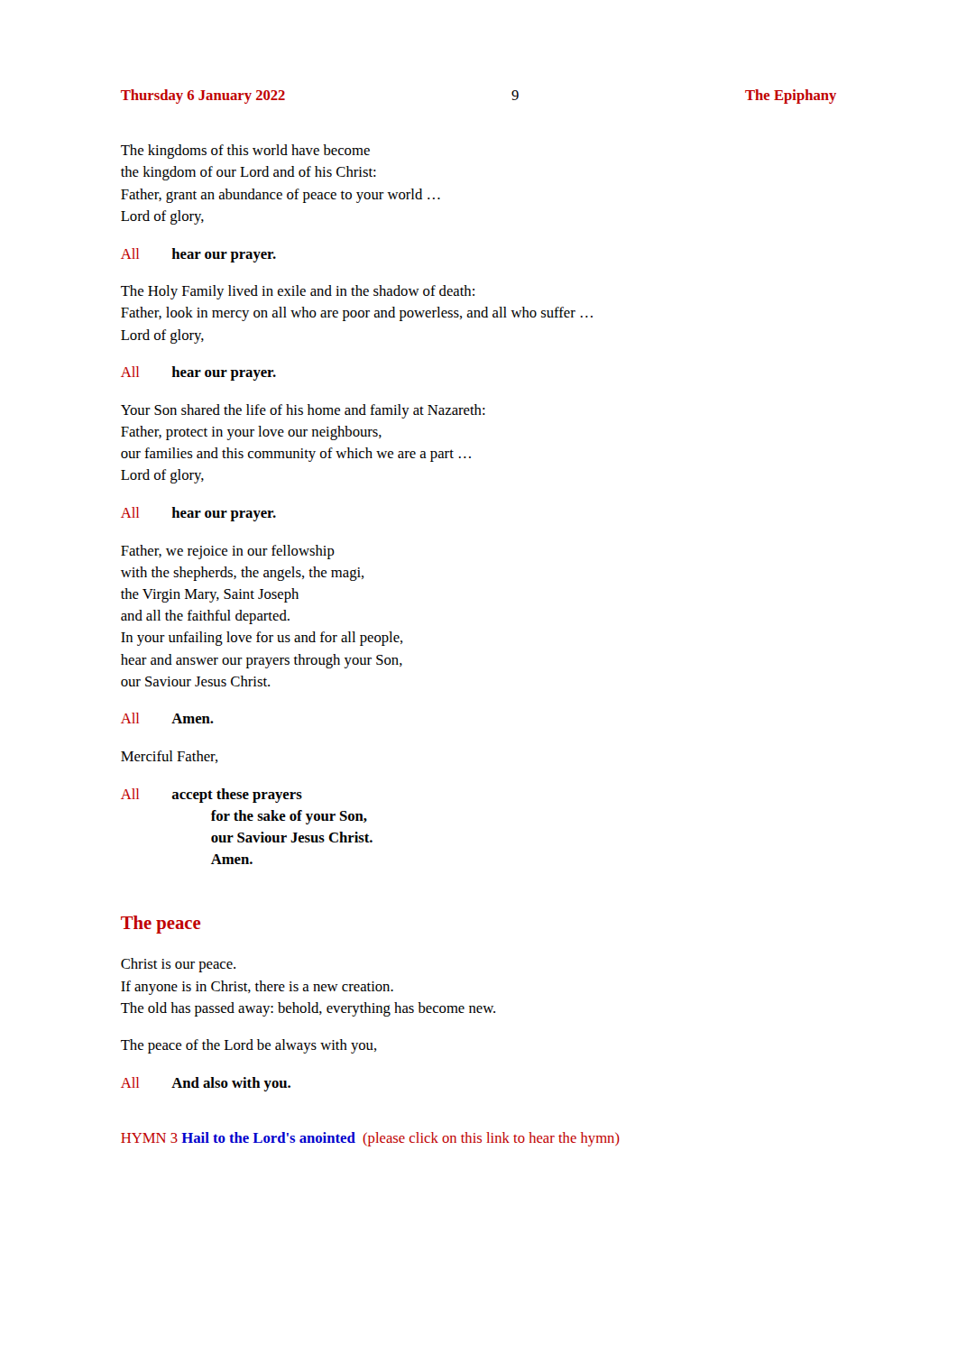Thursday 6 January 2022
9
The Epiphany
The kingdoms of this world have become the kingdom of our Lord and of his Christ: Father, grant an abundance of peace to your world … Lord of glory,
All
hear our prayer.
The Holy Family lived in exile and in the shadow of death: Father, look in mercy on all who are poor and powerless, and all who suffer … Lord of glory,
All
hear our prayer.
Your Son shared the life of his home and family at Nazareth: Father, protect in your love our neighbours, our families and this community of which we are a part … Lord of glory,
All
hear our prayer.
Father, we rejoice in our fellowship with the shepherds, the angels, the magi, the Virgin Mary, Saint Joseph and all the faithful departed. In your unfailing love for us and for all people, hear and answer our prayers through your Son, our Saviour Jesus Christ.
All
Amen.
Merciful Father,
All
accept these prayers for the sake of your Son, our Saviour Jesus Christ. Amen.
The peace
Christ is our peace. If anyone is in Christ, there is a new creation. The old has passed away: behold, everything has become new.
The peace of the Lord be always with you,
All
And also with you.
HYMN 3 Hail to the Lord's anointed (please click on this link to hear the hymn)